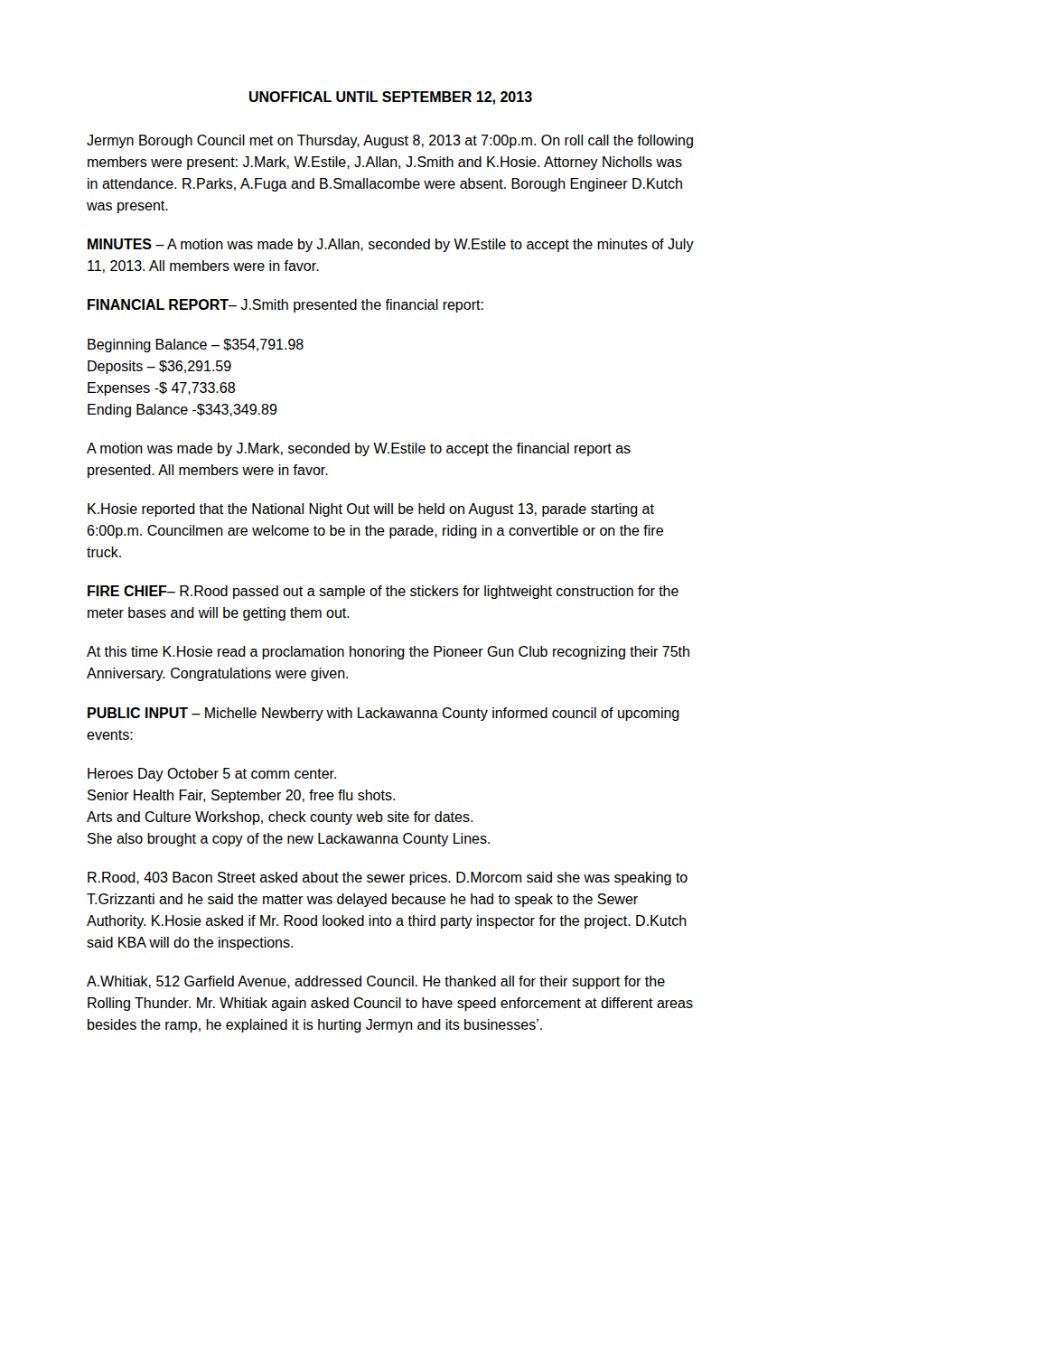UNOFFICAL UNTIL SEPTEMBER 12, 2013
Jermyn Borough Council met on Thursday, August 8, 2013 at 7:00p.m. On roll call the following members were present: J.Mark, W.Estile, J.Allan, J.Smith and K.Hosie. Attorney Nicholls was in attendance. R.Parks, A.Fuga and B.Smallacombe were absent. Borough Engineer D.Kutch was present.
MINUTES – A motion was made by J.Allan, seconded by W.Estile to accept the minutes of July 11, 2013. All members were in favor.
FINANCIAL REPORT– J.Smith presented the financial report:
Beginning Balance – $354,791.98
Deposits – $36,291.59
Expenses -$ 47,733.68
Ending Balance -$343,349.89
A motion was made by J.Mark, seconded by W.Estile to accept the financial report as presented. All members were in favor.
K.Hosie reported that the National Night Out will be held on August 13, parade starting at 6:00p.m. Councilmen are welcome to be in the parade, riding in a convertible or on the fire truck.
FIRE CHIEF– R.Rood passed out a sample of the stickers for lightweight construction for the meter bases and will be getting them out.
At this time K.Hosie read a proclamation honoring the Pioneer Gun Club recognizing their 75th Anniversary. Congratulations were given.
PUBLIC INPUT – Michelle Newberry with Lackawanna County informed council of upcoming events:
Heroes Day October 5 at comm center.
Senior Health Fair, September 20, free flu shots.
Arts and Culture Workshop, check county web site for dates.
She also brought a copy of the new Lackawanna County Lines.
R.Rood, 403 Bacon Street asked about the sewer prices. D.Morcom said she was speaking to T.Grizzanti and he said the matter was delayed because he had to speak to the Sewer Authority. K.Hosie asked if Mr. Rood looked into a third party inspector for the project. D.Kutch said KBA will do the inspections.
A.Whitiak, 512 Garfield Avenue, addressed Council. He thanked all for their support for the Rolling Thunder. Mr. Whitiak again asked Council to have speed enforcement at different areas besides the ramp, he explained it is hurting Jermyn and its businesses’.